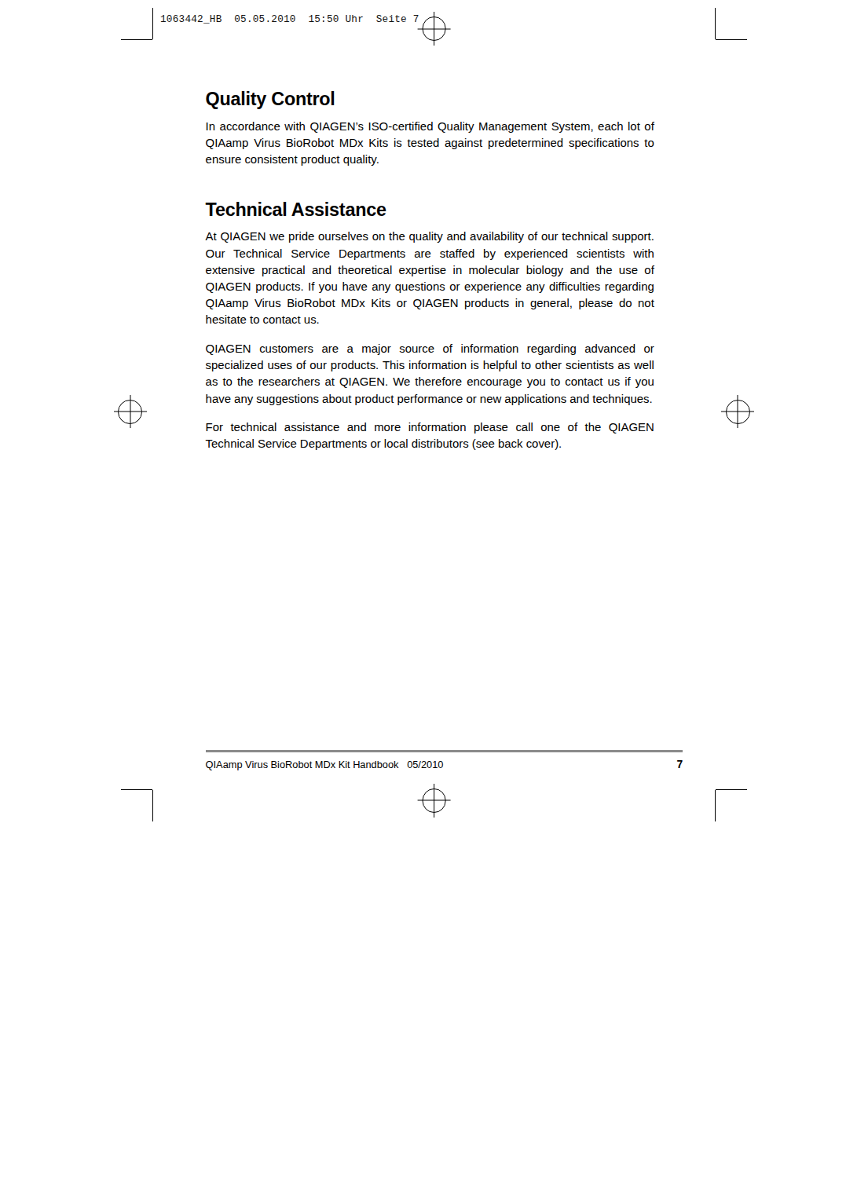1063442_HB 05.05.2010 15:50 Uhr Seite 7
Quality Control
In accordance with QIAGEN’s ISO-certified Quality Management System, each lot of QIAamp Virus BioRobot MDx Kits is tested against predetermined specifications to ensure consistent product quality.
Technical Assistance
At QIAGEN we pride ourselves on the quality and availability of our technical support. Our Technical Service Departments are staffed by experienced scientists with extensive practical and theoretical expertise in molecular biology and the use of QIAGEN products. If you have any questions or experience any difficulties regarding QIAamp Virus BioRobot MDx Kits or QIAGEN products in general, please do not hesitate to contact us.
QIAGEN customers are a major source of information regarding advanced or specialized uses of our products. This information is helpful to other scientists as well as to the researchers at QIAGEN. We therefore encourage you to contact us if you have any suggestions about product performance or new applications and techniques.
For technical assistance and more information please call one of the QIAGEN Technical Service Departments or local distributors (see back cover).
QIAamp Virus BioRobot MDx Kit Handbook 05/2010 7